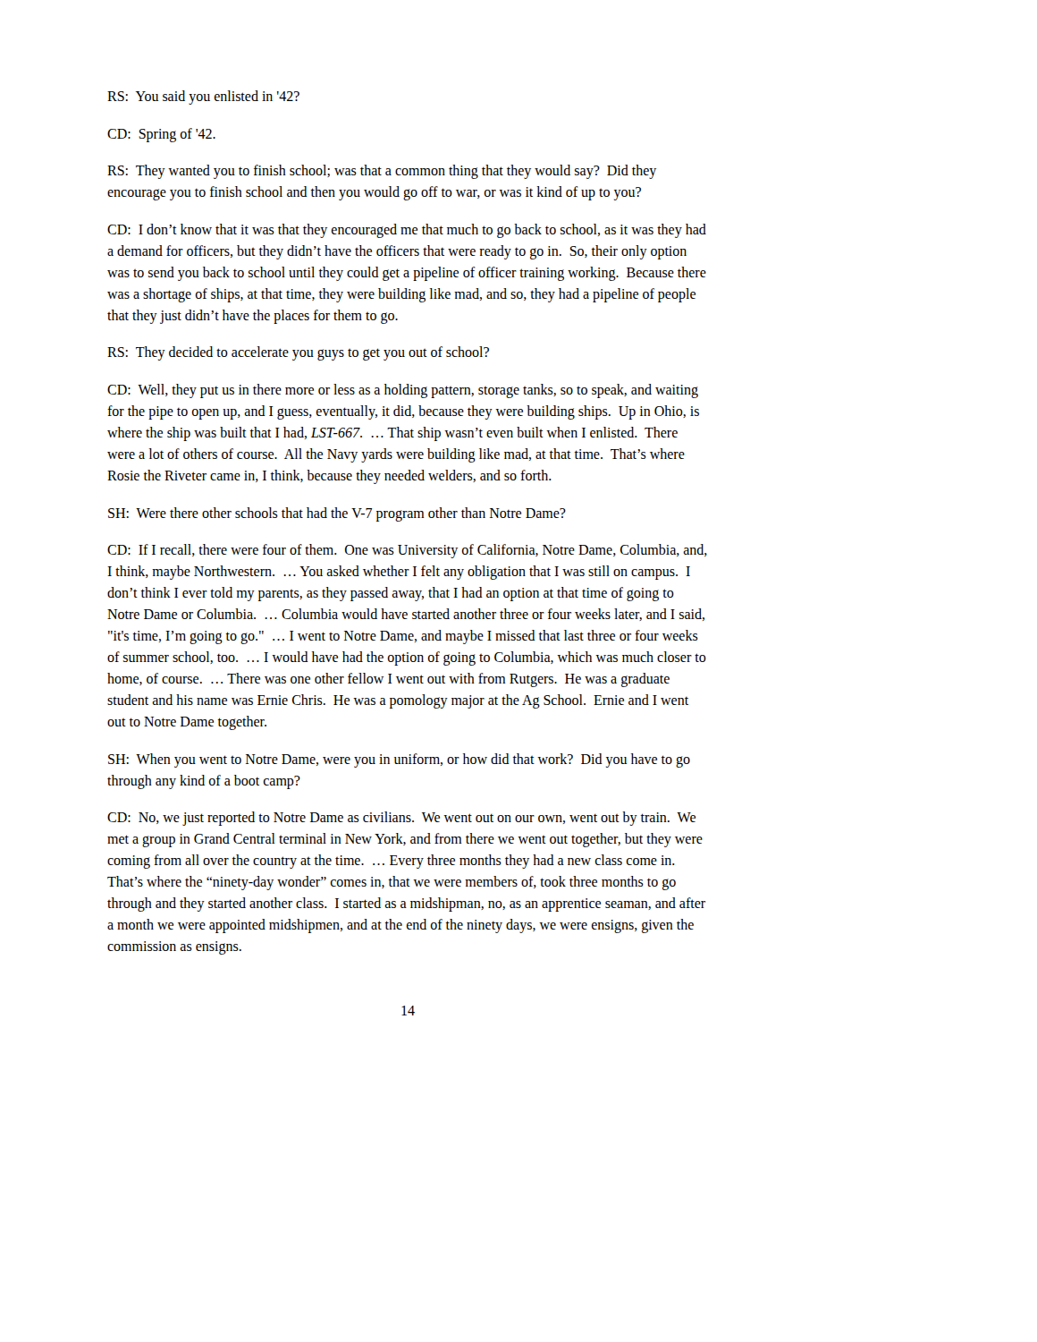RS: You said you enlisted in '42?
CD: Spring of '42.
RS: They wanted you to finish school; was that a common thing that they would say? Did they encourage you to finish school and then you would go off to war, or was it kind of up to you?
CD: I don’t know that it was that they encouraged me that much to go back to school, as it was they had a demand for officers, but they didn’t have the officers that were ready to go in. So, their only option was to send you back to school until they could get a pipeline of officer training working. Because there was a shortage of ships, at that time, they were building like mad, and so, they had a pipeline of people that they just didn’t have the places for them to go.
RS: They decided to accelerate you guys to get you out of school?
CD: Well, they put us in there more or less as a holding pattern, storage tanks, so to speak, and waiting for the pipe to open up, and I guess, eventually, it did, because they were building ships. Up in Ohio, is where the ship was built that I had, LST-667. … That ship wasn’t even built when I enlisted. There were a lot of others of course. All the Navy yards were building like mad, at that time. That’s where Rosie the Riveter came in, I think, because they needed welders, and so forth.
SH: Were there other schools that had the V-7 program other than Notre Dame?
CD: If I recall, there were four of them. One was University of California, Notre Dame, Columbia, and, I think, maybe Northwestern. … You asked whether I felt any obligation that I was still on campus. I don’t think I ever told my parents, as they passed away, that I had an option at that time of going to Notre Dame or Columbia. … Columbia would have started another three or four weeks later, and I said, "it's time, I’m going to go." … I went to Notre Dame, and maybe I missed that last three or four weeks of summer school, too. … I would have had the option of going to Columbia, which was much closer to home, of course. … There was one other fellow I went out with from Rutgers. He was a graduate student and his name was Ernie Chris. He was a pomology major at the Ag School. Ernie and I went out to Notre Dame together.
SH: When you went to Notre Dame, were you in uniform, or how did that work? Did you have to go through any kind of a boot camp?
CD: No, we just reported to Notre Dame as civilians. We went out on our own, went out by train. We met a group in Grand Central terminal in New York, and from there we went out together, but they were coming from all over the country at the time. … Every three months they had a new class come in. That’s where the “ninety-day wonder” comes in, that we were members of, took three months to go through and they started another class. I started as a midshipman, no, as an apprentice seaman, and after a month we were appointed midshipmen, and at the end of the ninety days, we were ensigns, given the commission as ensigns.
14